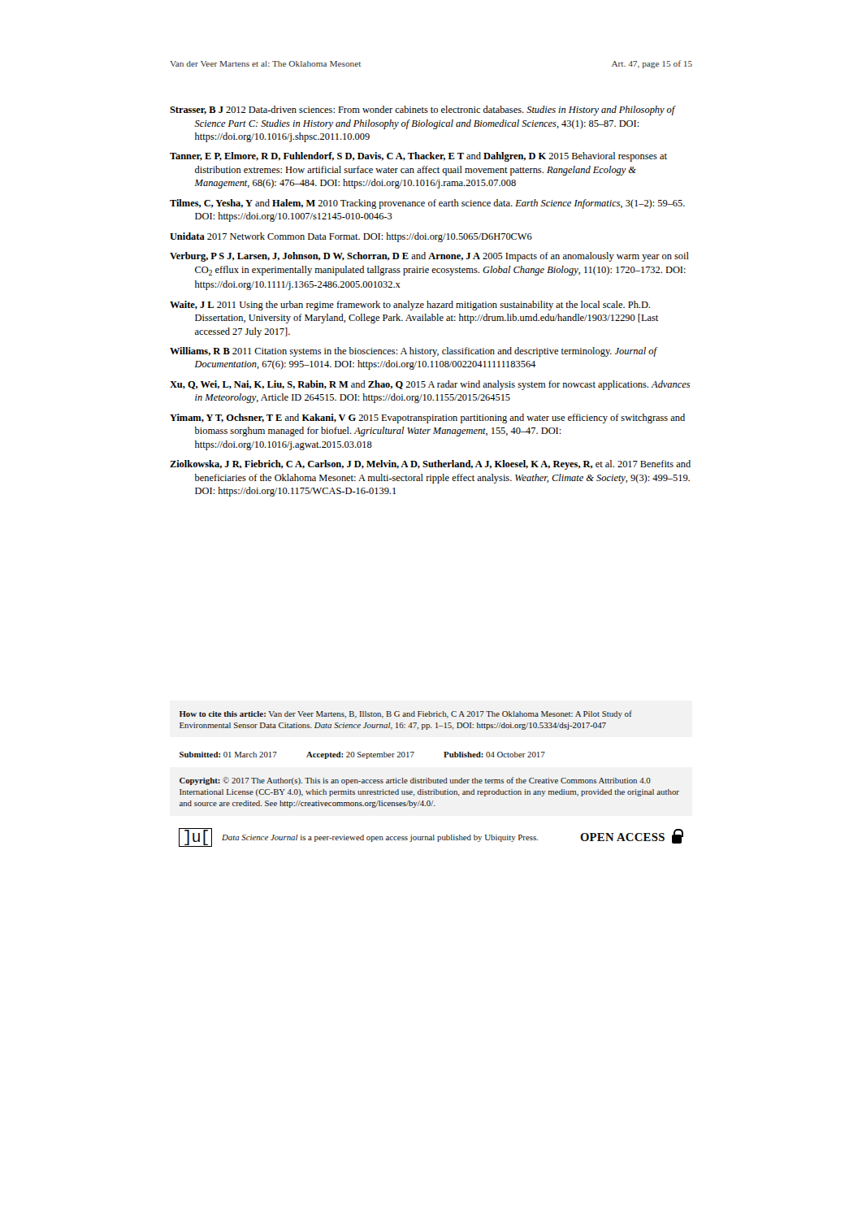Van der Veer Martens et al: The Oklahoma Mesonet
Art. 47, page 15 of 15
Strasser, B J 2012 Data-driven sciences: From wonder cabinets to electronic databases. Studies in History and Philosophy of Science Part C: Studies in History and Philosophy of Biological and Biomedical Sciences, 43(1): 85–87. DOI: https://doi.org/10.1016/j.shpsc.2011.10.009
Tanner, E P, Elmore, R D, Fuhlendorf, S D, Davis, C A, Thacker, E T and Dahlgren, D K 2015 Behavioral responses at distribution extremes: How artificial surface water can affect quail movement patterns. Rangeland Ecology & Management, 68(6): 476–484. DOI: https://doi.org/10.1016/j.rama.2015.07.008
Tilmes, C, Yesha, Y and Halem, M 2010 Tracking provenance of earth science data. Earth Science Informatics, 3(1–2): 59–65. DOI: https://doi.org/10.1007/s12145-010-0046-3
Unidata 2017 Network Common Data Format. DOI: https://doi.org/10.5065/D6H70CW6
Verburg, P S J, Larsen, J, Johnson, D W, Schorran, D E and Arnone, J A 2005 Impacts of an anomalously warm year on soil CO2 efflux in experimentally manipulated tallgrass prairie ecosystems. Global Change Biology, 11(10): 1720–1732. DOI: https://doi.org/10.1111/j.1365-2486.2005.001032.x
Waite, J L 2011 Using the urban regime framework to analyze hazard mitigation sustainability at the local scale. Ph.D. Dissertation, University of Maryland, College Park. Available at: http://drum.lib.umd.edu/handle/1903/12290 [Last accessed 27 July 2017].
Williams, R B 2011 Citation systems in the biosciences: A history, classification and descriptive terminology. Journal of Documentation, 67(6): 995–1014. DOI: https://doi.org/10.1108/00220411111183564
Xu, Q, Wei, L, Nai, K, Liu, S, Rabin, R M and Zhao, Q 2015 A radar wind analysis system for nowcast applications. Advances in Meteorology, Article ID 264515. DOI: https://doi.org/10.1155/2015/264515
Yimam, Y T, Ochsner, T E and Kakani, V G 2015 Evapotranspiration partitioning and water use efficiency of switchgrass and biomass sorghum managed for biofuel. Agricultural Water Management, 155, 40–47. DOI: https://doi.org/10.1016/j.agwat.2015.03.018
Ziolkowska, J R, Fiebrich, C A, Carlson, J D, Melvin, A D, Sutherland, A J, Kloesel, K A, Reyes, R, et al. 2017 Benefits and beneficiaries of the Oklahoma Mesonet: A multi-sectoral ripple effect analysis. Weather, Climate & Society, 9(3): 499–519. DOI: https://doi.org/10.1175/WCAS-D-16-0139.1
How to cite this article: Van der Veer Martens, B, Illston, B G and Fiebrich, C A 2017 The Oklahoma Mesonet: A Pilot Study of Environmental Sensor Data Citations. Data Science Journal, 16: 47, pp. 1–15, DOI: https://doi.org/10.5334/dsj-2017-047
Submitted: 01 March 2017 Accepted: 20 September 2017 Published: 04 October 2017
Copyright: © 2017 The Author(s). This is an open-access article distributed under the terms of the Creative Commons Attribution 4.0 International License (CC-BY 4.0), which permits unrestricted use, distribution, and reproduction in any medium, provided the original author and source are credited. See http://creativecommons.org/licenses/by/4.0/.
]u[
Data Science Journal is a peer-reviewed open access journal published by Ubiquity Press.
OPEN ACCESS